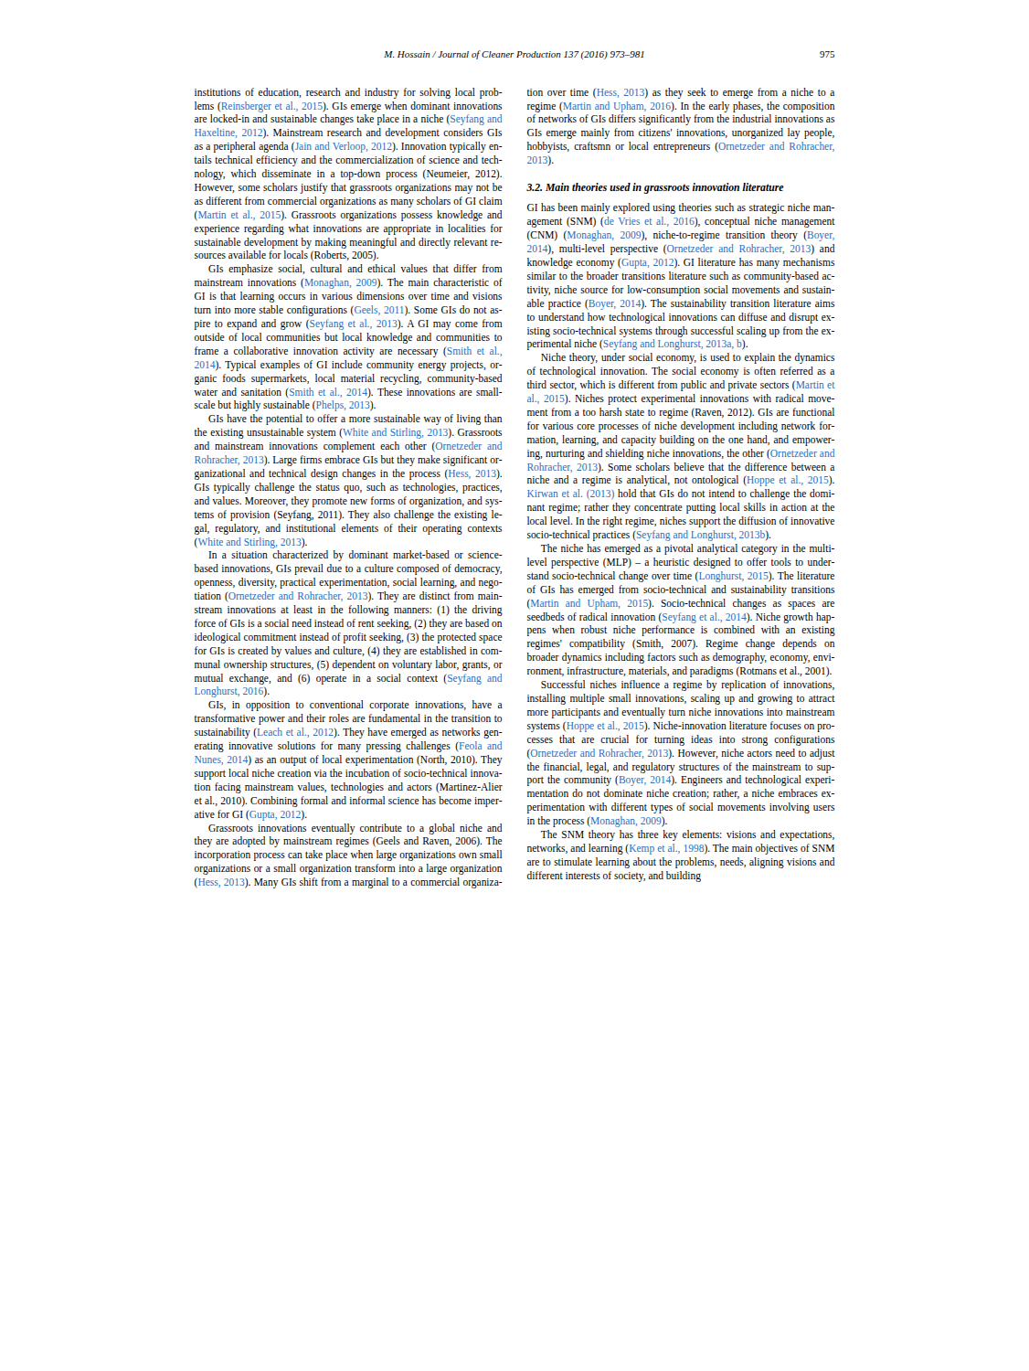M. Hossain / Journal of Cleaner Production 137 (2016) 973–981
975
institutions of education, research and industry for solving local problems (Reinsberger et al., 2015). GIs emerge when dominant innovations are locked-in and sustainable changes take place in a niche (Seyfang and Haxeltine, 2012). Mainstream research and development considers GIs as a peripheral agenda (Jain and Verloop, 2012). Innovation typically entails technical efficiency and the commercialization of science and technology, which disseminate in a top-down process (Neumeier, 2012). However, some scholars justify that grassroots organizations may not be as different from commercial organizations as many scholars of GI claim (Martin et al., 2015). Grassroots organizations possess knowledge and experience regarding what innovations are appropriate in localities for sustainable development by making meaningful and directly relevant resources available for locals (Roberts, 2005).
GIs emphasize social, cultural and ethical values that differ from mainstream innovations (Monaghan, 2009). The main characteristic of GI is that learning occurs in various dimensions over time and visions turn into more stable configurations (Geels, 2011). Some GIs do not aspire to expand and grow (Seyfang et al., 2013). A GI may come from outside of local communities but local knowledge and communities to frame a collaborative innovation activity are necessary (Smith et al., 2014). Typical examples of GI include community energy projects, organic foods supermarkets, local material recycling, community-based water and sanitation (Smith et al., 2014). These innovations are small-scale but highly sustainable (Phelps, 2013).
GIs have the potential to offer a more sustainable way of living than the existing unsustainable system (White and Stirling, 2013). Grassroots and mainstream innovations complement each other (Ornetzeder and Rohracher, 2013). Large firms embrace GIs but they make significant organizational and technical design changes in the process (Hess, 2013). GIs typically challenge the status quo, such as technologies, practices, and values. Moreover, they promote new forms of organization, and systems of provision (Seyfang, 2011). They also challenge the existing legal, regulatory, and institutional elements of their operating contexts (White and Stirling, 2013).
In a situation characterized by dominant market-based or science-based innovations, GIs prevail due to a culture composed of democracy, openness, diversity, practical experimentation, social learning, and negotiation (Ornetzeder and Rohracher, 2013). They are distinct from mainstream innovations at least in the following manners: (1) the driving force of GIs is a social need instead of rent seeking, (2) they are based on ideological commitment instead of profit seeking, (3) the protected space for GIs is created by values and culture, (4) they are established in communal ownership structures, (5) dependent on voluntary labor, grants, or mutual exchange, and (6) operate in a social context (Seyfang and Longhurst, 2016).
GIs, in opposition to conventional corporate innovations, have a transformative power and their roles are fundamental in the transition to sustainability (Leach et al., 2012). They have emerged as networks generating innovative solutions for many pressing challenges (Feola and Nunes, 2014) as an output of local experimentation (North, 2010). They support local niche creation via the incubation of socio-technical innovation facing mainstream values, technologies and actors (Martinez-Alier et al., 2010). Combining formal and informal science has become imperative for GI (Gupta, 2012).
Grassroots innovations eventually contribute to a global niche and they are adopted by mainstream regimes (Geels and Raven, 2006). The incorporation process can take place when large organizations own small organizations or a small organization transform into a large organization (Hess, 2013). Many GIs shift from a marginal to a commercial organization over time (Hess, 2013) as they seek to emerge from a niche to a regime (Martin and Upham, 2016). In the early phases, the composition of networks of GIs differs significantly from the industrial innovations as GIs emerge mainly from citizens' innovations, unorganized lay people, hobbyists, craftsmn or local entrepreneurs (Ornetzeder and Rohracher, 2013).
3.2. Main theories used in grassroots innovation literature
GI has been mainly explored using theories such as strategic niche management (SNM) (de Vries et al., 2016), conceptual niche management (CNM) (Monaghan, 2009), niche-to-regime transition theory (Boyer, 2014), multi-level perspective (Ornetzeder and Rohracher, 2013) and knowledge economy (Gupta, 2012). GI literature has many mechanisms similar to the broader transitions literature such as community-based activity, niche source for low-consumption social movements and sustainable practice (Boyer, 2014). The sustainability transition literature aims to understand how technological innovations can diffuse and disrupt existing socio-technical systems through successful scaling up from the experimental niche (Seyfang and Longhurst, 2013a, b).
Niche theory, under social economy, is used to explain the dynamics of technological innovation. The social economy is often referred as a third sector, which is different from public and private sectors (Martin et al., 2015). Niches protect experimental innovations with radical movement from a too harsh state to regime (Raven, 2012). GIs are functional for various core processes of niche development including network formation, learning, and capacity building on the one hand, and empowering, nurturing and shielding niche innovations, the other (Ornetzeder and Rohracher, 2013). Some scholars believe that the difference between a niche and a regime is analytical, not ontological (Hoppe et al., 2015). Kirwan et al. (2013) hold that GIs do not intend to challenge the dominant regime; rather they concentrate putting local skills in action at the local level. In the right regime, niches support the diffusion of innovative socio-technical practices (Seyfang and Longhurst, 2013b).
The niche has emerged as a pivotal analytical category in the multi-level perspective (MLP) – a heuristic designed to offer tools to understand socio-technical change over time (Longhurst, 2015). The literature of GIs has emerged from socio-technical and sustainability transitions (Martin and Upham, 2015). Socio-technical changes as spaces are seedbeds of radical innovation (Seyfang et al., 2014). Niche growth happens when robust niche performance is combined with an existing regimes' compatibility (Smith, 2007). Regime change depends on broader dynamics including factors such as demography, economy, environment, infrastructure, materials, and paradigms (Rotmans et al., 2001).
Successful niches influence a regime by replication of innovations, installing multiple small innovations, scaling up and growing to attract more participants and eventually turn niche innovations into mainstream systems (Hoppe et al., 2015). Niche-innovation literature focuses on processes that are crucial for turning ideas into strong configurations (Ornetzeder and Rohracher, 2013). However, niche actors need to adjust the financial, legal, and regulatory structures of the mainstream to support the community (Boyer, 2014). Engineers and technological experimentation do not dominate niche creation; rather, a niche embraces experimentation with different types of social movements involving users in the process (Monaghan, 2009).
The SNM theory has three key elements: visions and expectations, networks, and learning (Kemp et al., 1998). The main objectives of SNM are to stimulate learning about the problems, needs, aligning visions and different interests of society, and building